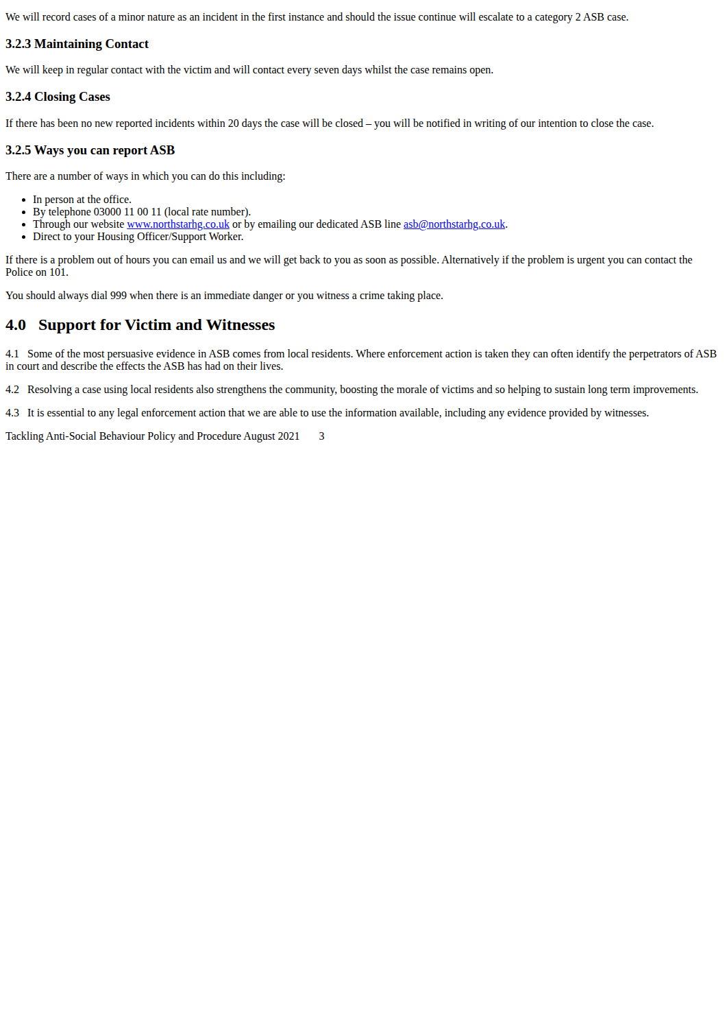We will record cases of a minor nature as an incident in the first instance and should the issue continue will escalate to a category 2 ASB case.
3.2.3 Maintaining Contact
We will keep in regular contact with the victim and will contact every seven days whilst the case remains open.
3.2.4 Closing Cases
If there has been no new reported incidents within 20 days the case will be closed – you will be notified in writing of our intention to close the case.
3.2.5 Ways you can report ASB
There are a number of ways in which you can do this including:
In person at the office.
By telephone 03000 11 00 11 (local rate number).
Through our website www.northstarhg.co.uk or by emailing our dedicated ASB line asb@northstarhg.co.uk.
Direct to your Housing Officer/Support Worker.
If there is a problem out of hours you can email us and we will get back to you as soon as possible. Alternatively if the problem is urgent you can contact the Police on 101.
You should always dial 999 when there is an immediate danger or you witness a crime taking place.
4.0 Support for Victim and Witnesses
4.1 Some of the most persuasive evidence in ASB comes from local residents. Where enforcement action is taken they can often identify the perpetrators of ASB in court and describe the effects the ASB has had on their lives.
4.2 Resolving a case using local residents also strengthens the community, boosting the morale of victims and so helping to sustain long term improvements.
4.3 It is essential to any legal enforcement action that we are able to use the information available, including any evidence provided by witnesses.
Tackling Anti-Social Behaviour Policy and Procedure August 2021 3